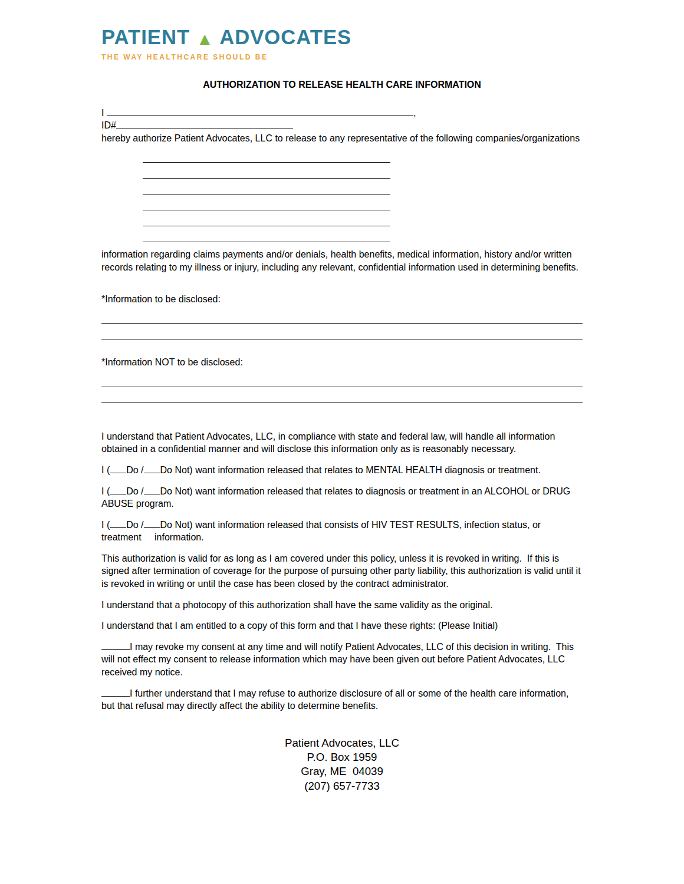PATIENT ▲ ADVOCATES
THE WAY HEALTHCARE SHOULD BE
AUTHORIZATION TO RELEASE HEALTH CARE INFORMATION
I ,
ID#
hereby authorize Patient Advocates, LLC to release to any representative of the following companies/organizations
information regarding claims payments and/or denials, health benefits, medical information, history and/or written records relating to my illness or injury, including any relevant, confidential information used in determining benefits.
*Information to be disclosed:
*Information NOT to be disclosed:
I understand that Patient Advocates, LLC, in compliance with state and federal law, will handle all information obtained in a confidential manner and will disclose this information only as is reasonably necessary.
I ( Do / Do Not) want information released that relates to MENTAL HEALTH diagnosis or treatment.
I ( Do / Do Not) want information released that relates to diagnosis or treatment in an ALCOHOL or DRUG ABUSE program.
I ( Do / Do Not) want information released that consists of HIV TEST RESULTS, infection status, or treatment information.
This authorization is valid for as long as I am covered under this policy, unless it is revoked in writing. If this is signed after termination of coverage for the purpose of pursuing other party liability, this authorization is valid until it is revoked in writing or until the case has been closed by the contract administrator.
I understand that a photocopy of this authorization shall have the same validity as the original.
I understand that I am entitled to a copy of this form and that I have these rights: (Please Initial)
I may revoke my consent at any time and will notify Patient Advocates, LLC of this decision in writing. This will not effect my consent to release information which may have been given out before Patient Advocates, LLC received my notice.
I further understand that I may refuse to authorize disclosure of all or some of the health care information, but that refusal may directly affect the ability to determine benefits.
Patient Advocates, LLC
P.O. Box 1959
Gray, ME 04039
(207) 657-7733